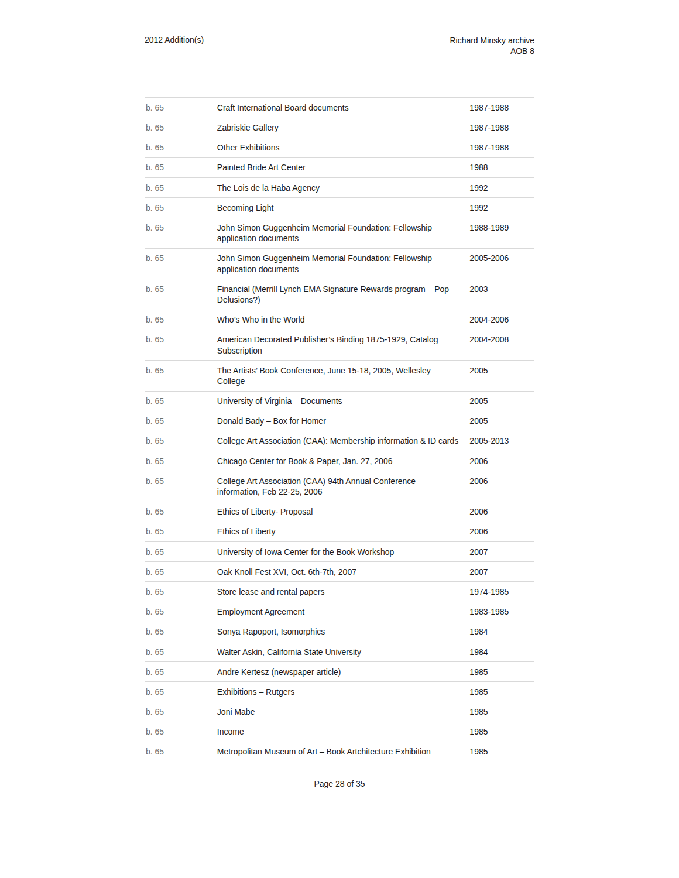2012 Addition(s)
Richard Minsky archive
AOB 8
| b. 65 | Craft International Board documents | 1987-1988 |
| b. 65 | Zabriskie Gallery | 1987-1988 |
| b. 65 | Other Exhibitions | 1987-1988 |
| b. 65 | Painted Bride Art Center | 1988 |
| b. 65 | The Lois de la Haba Agency | 1992 |
| b. 65 | Becoming Light | 1992 |
| b. 65 | John Simon Guggenheim Memorial Foundation: Fellowship application documents | 1988-1989 |
| b. 65 | John Simon Guggenheim Memorial Foundation: Fellowship application documents | 2005-2006 |
| b. 65 | Financial (Merrill Lynch EMA Signature Rewards program – Pop Delusions?) | 2003 |
| b. 65 | Who’s Who in the World | 2004-2006 |
| b. 65 | American Decorated Publisher’s Binding 1875-1929, Catalog Subscription | 2004-2008 |
| b. 65 | The Artists’ Book Conference, June 15-18, 2005, Wellesley College | 2005 |
| b. 65 | University of Virginia – Documents | 2005 |
| b. 65 | Donald Bady – Box for Homer | 2005 |
| b. 65 | College Art Association (CAA): Membership information & ID cards | 2005-2013 |
| b. 65 | Chicago Center for Book & Paper, Jan. 27, 2006 | 2006 |
| b. 65 | College Art Association (CAA) 94th Annual Conference information, Feb 22-25, 2006 | 2006 |
| b. 65 | Ethics of Liberty- Proposal | 2006 |
| b. 65 | Ethics of Liberty | 2006 |
| b. 65 | University of Iowa Center for the Book Workshop | 2007 |
| b. 65 | Oak Knoll Fest XVI, Oct. 6th-7th, 2007 | 2007 |
| b. 65 | Store lease and rental papers | 1974-1985 |
| b. 65 | Employment Agreement | 1983-1985 |
| b. 65 | Sonya Rapoport, Isomorphics | 1984 |
| b. 65 | Walter Askin, California State University | 1984 |
| b. 65 | Andre Kertesz (newspaper article) | 1985 |
| b. 65 | Exhibitions – Rutgers | 1985 |
| b. 65 | Joni Mabe | 1985 |
| b. 65 | Income | 1985 |
| b. 65 | Metropolitan Museum of Art – Book Artchitecture Exhibition | 1985 |
Page 28 of 35